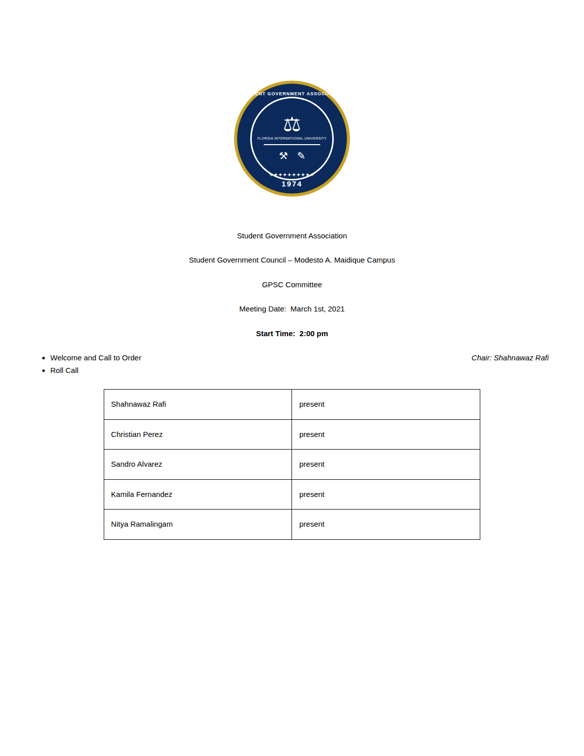STUDENT GOVERNMENT ASSOCIATION
⚖
FLORIDA INTERNATIONAL UNIVERSITY
⚒ ✎
✦✦✦✦✦✦✦✦✦✦
1974
Student Government Association
Student Government Council – Modesto A. Maidique Campus
GPSC Committee
Meeting Date: March 1st, 2021
Start Time: 2:00 pm
Welcome and Call to Order Chair: Shahnawaz Rafi
Roll Call
| Shahnawaz Rafi | present |
| Christian Perez | present |
| Sandro Alvarez | present |
| Kamila Fernandez | present |
| Nitya Ramalingam | present |